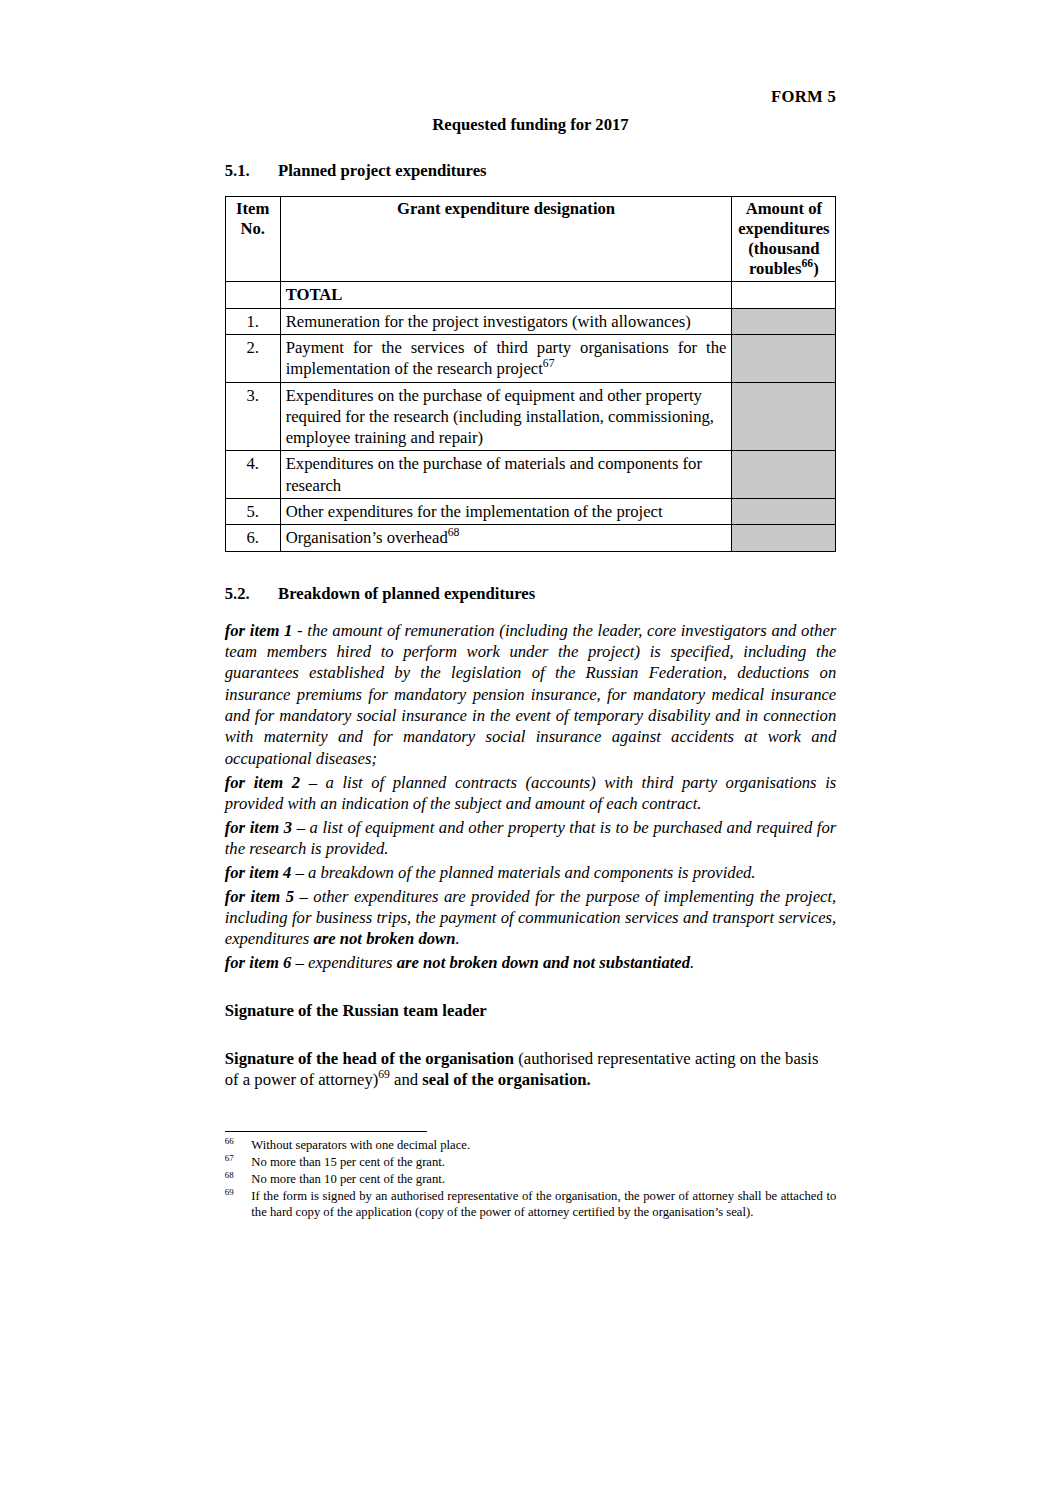FORM 5
Requested funding for 2017
5.1. Planned project expenditures
| Item No. | Grant expenditure designation | Amount of expenditures (thousand roubles 66 ) |
| --- | --- | --- |
| | TOTAL | |
| 1. | Remuneration for the project investigators (with allowances) | |
| 2. | Payment for the services of third party organisations for the implementation of the research project 67 | |
| 3. | Expenditures on the purchase of equipment and other property required for the research (including installation, commissioning, employee training and repair) | |
| 4. | Expenditures on the purchase of materials and components for research | |
| 5. | Other expenditures for the implementation of the project | |
| 6. | Organisation’s overhead 68 | |
5.2. Breakdown of planned expenditures
for item 1 - the amount of remuneration (including the leader, core investigators and other team members hired to perform work under the project) is specified, including the guarantees established by the legislation of the Russian Federation, deductions on insurance premiums for mandatory pension insurance, for mandatory medical insurance and for mandatory social insurance in the event of temporary disability and in connection with maternity and for mandatory social insurance against accidents at work and occupational diseases;
for item 2 – a list of planned contracts (accounts) with third party organisations is provided with an indication of the subject and amount of each contract.
for item 3 – a list of equipment and other property that is to be purchased and required for the research is provided.
for item 4 – a breakdown of the planned materials and components is provided.
for item 5 – other expenditures are provided for the purpose of implementing the project, including for business trips, the payment of communication services and transport services, expenditures are not broken down.
for item 6 – expenditures are not broken down and not substantiated.
Signature of the Russian team leader
Signature of the head of the organisation (authorised representative acting on the basis of a power of attorney)69 and seal of the organisation.
66 Without separators with one decimal place.
67 No more than 15 per cent of the grant.
68 No more than 10 per cent of the grant.
69 If the form is signed by an authorised representative of the organisation, the power of attorney shall be attached to the hard copy of the application (copy of the power of attorney certified by the organisation’s seal).